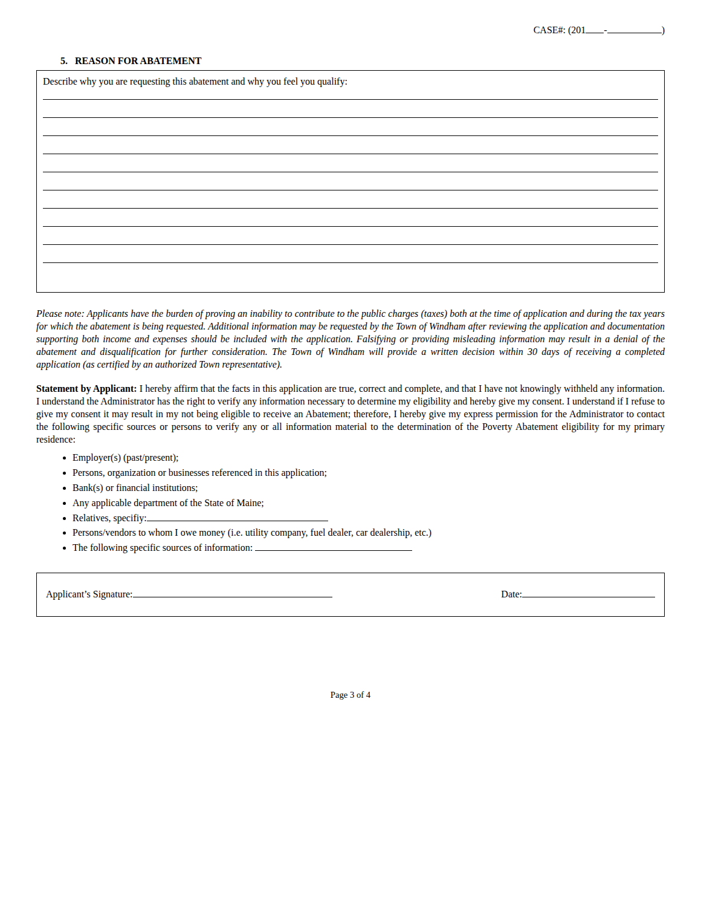CASE#: (201 - )
5. REASON FOR ABATEMENT
Describe why you are requesting this abatement and why you feel you qualify:
Please note: Applicants have the burden of proving an inability to contribute to the public charges (taxes) both at the time of application and during the tax years for which the abatement is being requested. Additional information may be requested by the Town of Windham after reviewing the application and documentation supporting both income and expenses should be included with the application. Falsifying or providing misleading information may result in a denial of the abatement and disqualification for further consideration. The Town of Windham will provide a written decision within 30 days of receiving a completed application (as certified by an authorized Town representative).
Statement by Applicant: I hereby affirm that the facts in this application are true, correct and complete, and that I have not knowingly withheld any information. I understand the Administrator has the right to verify any information necessary to determine my eligibility and hereby give my consent. I understand if I refuse to give my consent it may result in my not being eligible to receive an Abatement; therefore, I hereby give my express permission for the Administrator to contact the following specific sources or persons to verify any or all information material to the determination of the Poverty Abatement eligibility for my primary residence:
Employer(s) (past/present);
Persons, organization or businesses referenced in this application;
Bank(s) or financial institutions;
Any applicable department of the State of Maine;
Relatives, specifiy:
Persons/vendors to whom I owe money (i.e. utility company, fuel dealer, car dealership, etc.)
The following specific sources of information:
Applicant’s Signature: Date:
Page 3 of 4